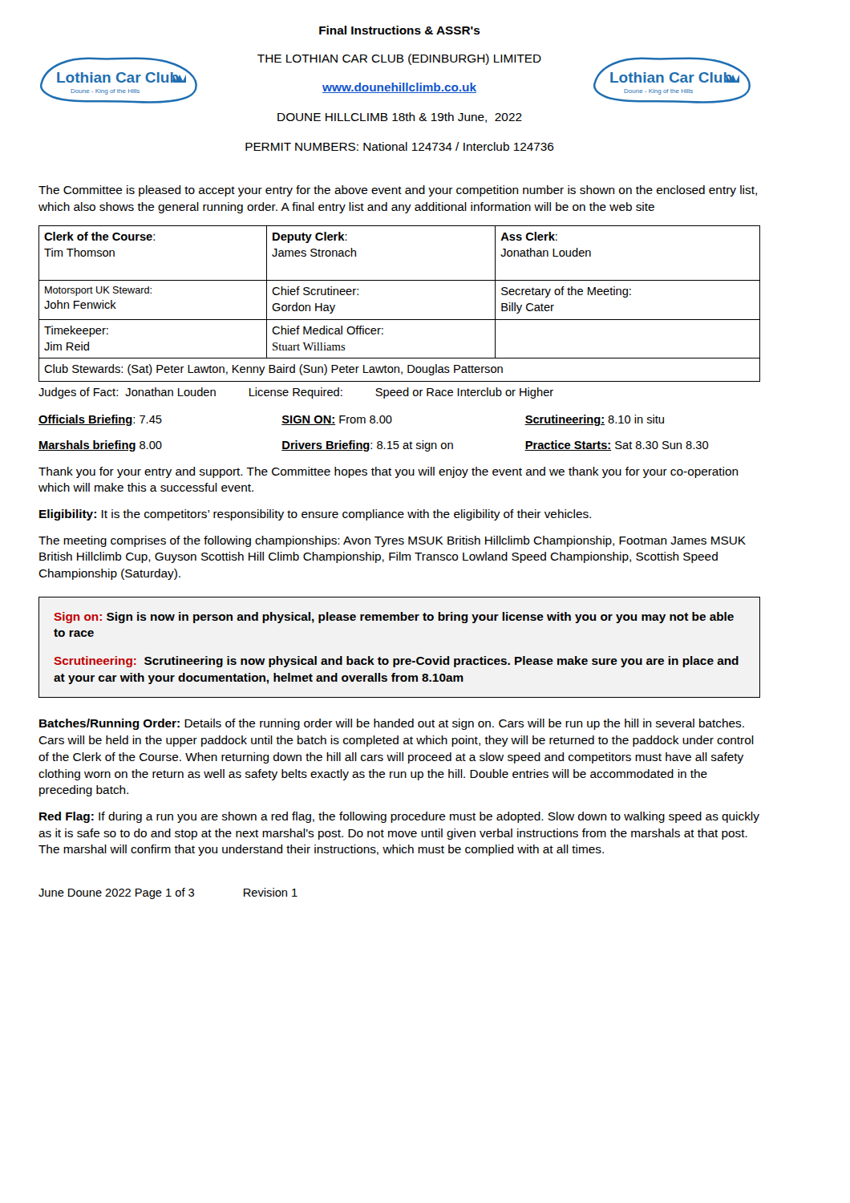Final Instructions & ASSR's
Lothian Car Club Doune - King of the Hills
THE LOTHIAN CAR CLUB (EDINBURGH) LIMITED
www.dounehillclimb.co.uk
DOUNE HILLCLIMB 18th & 19th June, 2022
PERMIT NUMBERS: National 124734 / Interclub 124736
Lothian Car Club Doune - King of the Hills
The Committee is pleased to accept your entry for the above event and your competition number is shown on the enclosed entry list, which also shows the general running order. A final entry list and any additional information will be on the web site
| Clerk of the Course : Tim Thomson | Deputy Clerk : James Stronach | Ass Clerk : Jonathan Louden |
| Motorsport UK Steward: John Fenwick | Chief Scrutineer: Gordon Hay | Secretary of the Meeting: Billy Cater |
| Timekeeper: Jim Reid | Chief Medical Officer: Stuart Williams | |
| Club Stewards: (Sat) Peter Lawton, Kenny Baird (Sun) Peter Lawton, Douglas Patterson |
Judges of Fact: Jonathan Louden License Required: Speed or Race Interclub or Higher
Officials Briefing: 7.45
SIGN ON: From 8.00
Scrutineering: 8.10 in situ
Marshals briefing 8.00
Drivers Briefing: 8.15 at sign on
Practice Starts: Sat 8.30 Sun 8.30
Thank you for your entry and support. The Committee hopes that you will enjoy the event and we thank you for your co-operation which will make this a successful event.
Eligibility: It is the competitors’ responsibility to ensure compliance with the eligibility of their vehicles.
The meeting comprises of the following championships: Avon Tyres MSUK British Hillclimb Championship, Footman James MSUK British Hillclimb Cup, Guyson Scottish Hill Climb Championship, Film Transco Lowland Speed Championship, Scottish Speed Championship (Saturday).
Sign on: Sign is now in person and physical, please remember to bring your license with you or you may not be able to race
Scrutineering: Scrutineering is now physical and back to pre-Covid practices. Please make sure you are in place and at your car with your documentation, helmet and overalls from 8.10am
Batches/Running Order: Details of the running order will be handed out at sign on. Cars will be run up the hill in several batches. Cars will be held in the upper paddock until the batch is completed at which point, they will be returned to the paddock under control of the Clerk of the Course. When returning down the hill all cars will proceed at a slow speed and competitors must have all safety clothing worn on the return as well as safety belts exactly as the run up the hill. Double entries will be accommodated in the preceding batch.
Red Flag: If during a run you are shown a red flag, the following procedure must be adopted. Slow down to walking speed as quickly as it is safe so to do and stop at the next marshal's post. Do not move until given verbal instructions from the marshals at that post. The marshal will confirm that you understand their instructions, which must be complied with at all times.
June Doune 2022 Page 1 of 3 Revision 1